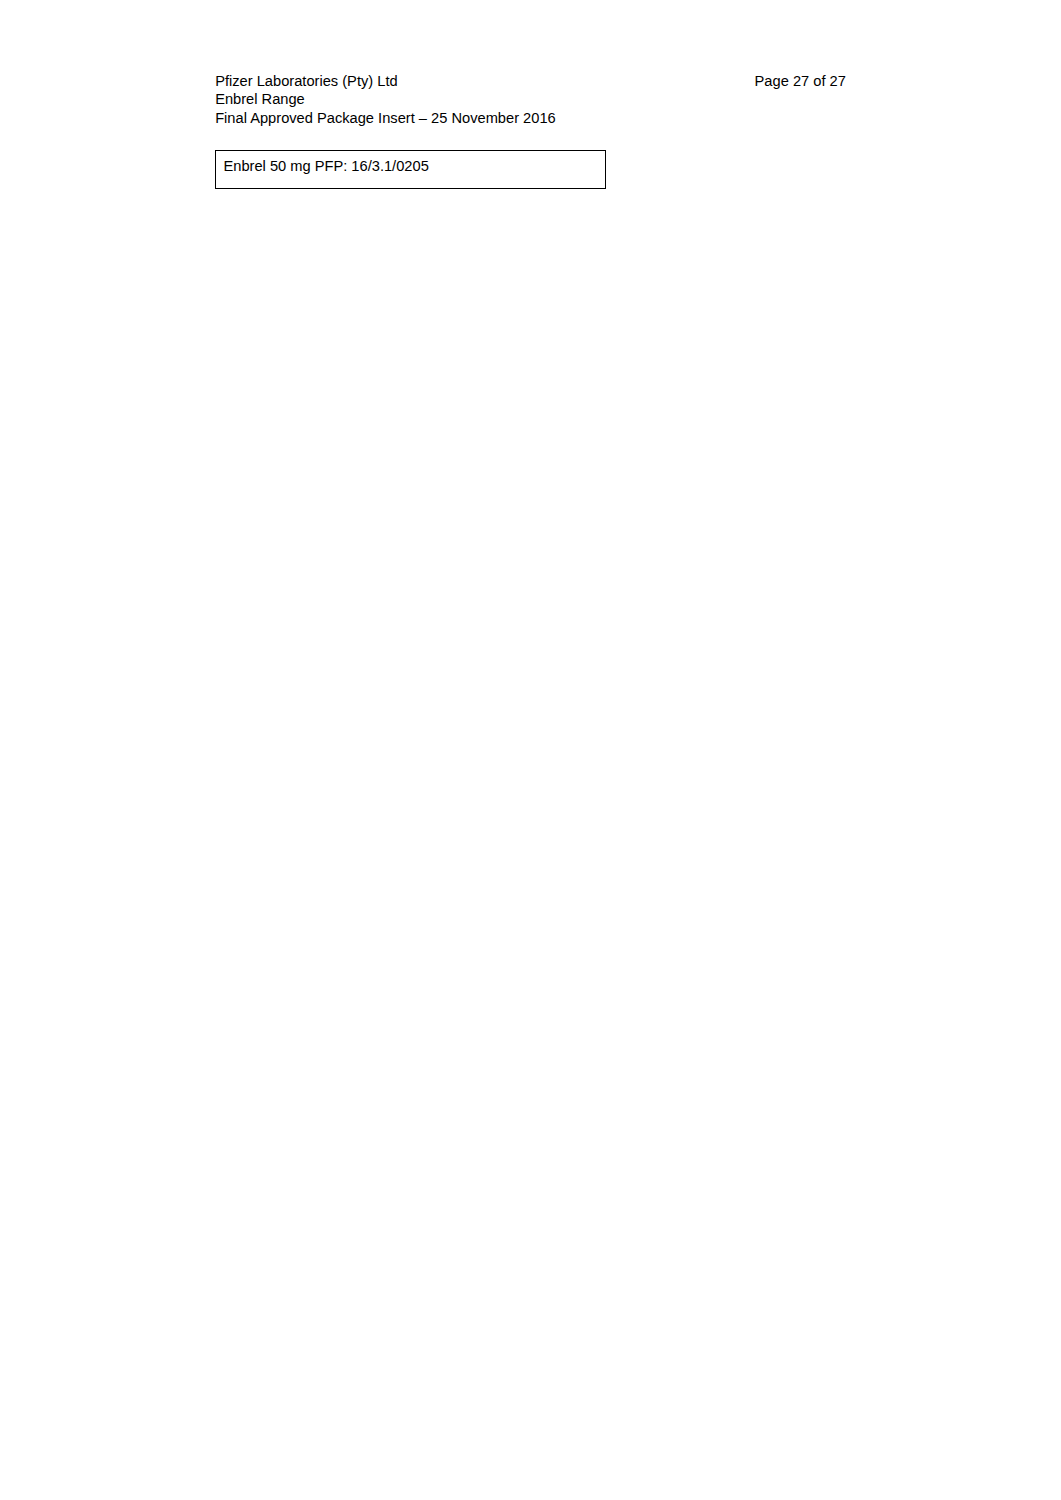Pfizer Laboratories (Pty) Ltd Enbrel Range Final Approved Package Insert – 25 November 2016
Page 27 of 27
Enbrel 50 mg PFP: 16/3.1/0205